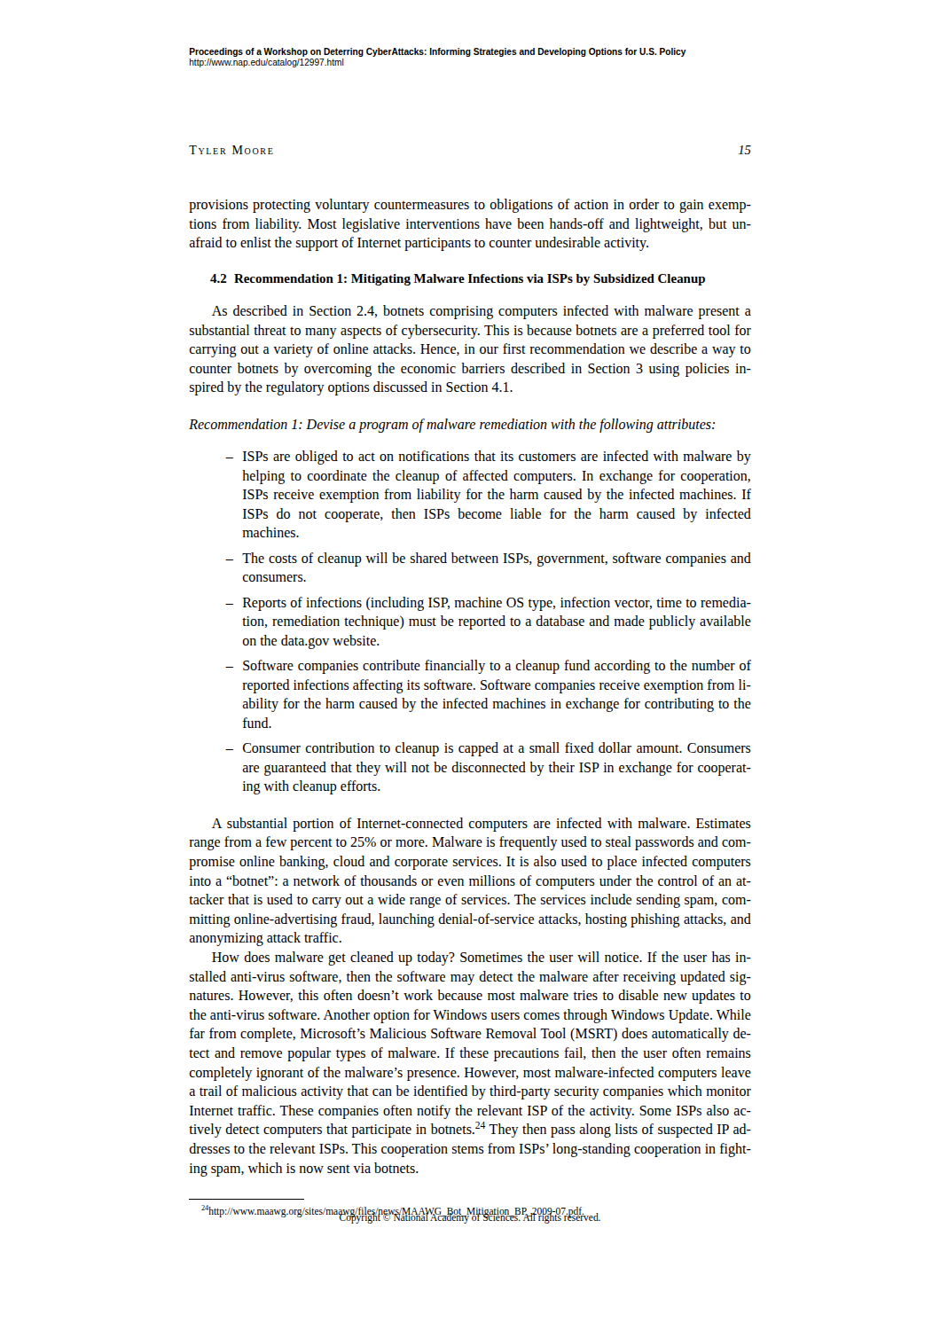Proceedings of a Workshop on Deterring CyberAttacks: Informing Strategies and Developing Options for U.S. Policy
http://www.nap.edu/catalog/12997.html
Tyler Moore 15
provisions protecting voluntary countermeasures to obligations of action in order to gain exemptions from liability. Most legislative interventions have been hands-off and lightweight, but unafraid to enlist the support of Internet participants to counter undesirable activity.
4.2 Recommendation 1: Mitigating Malware Infections via ISPs by Subsidized Cleanup
As described in Section 2.4, botnets comprising computers infected with malware present a substantial threat to many aspects of cybersecurity. This is because botnets are a preferred tool for carrying out a variety of online attacks. Hence, in our first recommendation we describe a way to counter botnets by overcoming the economic barriers described in Section 3 using policies inspired by the regulatory options discussed in Section 4.1.
Recommendation 1: Devise a program of malware remediation with the following attributes:
ISPs are obliged to act on notifications that its customers are infected with malware by helping to coordinate the cleanup of affected computers. In exchange for cooperation, ISPs receive exemption from liability for the harm caused by the infected machines. If ISPs do not cooperate, then ISPs become liable for the harm caused by infected machines.
The costs of cleanup will be shared between ISPs, government, software companies and consumers.
Reports of infections (including ISP, machine OS type, infection vector, time to remediation, remediation technique) must be reported to a database and made publicly available on the data.gov website.
Software companies contribute financially to a cleanup fund according to the number of reported infections affecting its software. Software companies receive exemption from liability for the harm caused by the infected machines in exchange for contributing to the fund.
Consumer contribution to cleanup is capped at a small fixed dollar amount. Consumers are guaranteed that they will not be disconnected by their ISP in exchange for cooperating with cleanup efforts.
A substantial portion of Internet-connected computers are infected with malware. Estimates range from a few percent to 25% or more. Malware is frequently used to steal passwords and compromise online banking, cloud and corporate services. It is also used to place infected computers into a “botnet”: a network of thousands or even millions of computers under the control of an attacker that is used to carry out a wide range of services. The services include sending spam, committing online-advertising fraud, launching denial-of-service attacks, hosting phishing attacks, and anonymizing attack traffic.
How does malware get cleaned up today? Sometimes the user will notice. If the user has installed anti-virus software, then the software may detect the malware after receiving updated signatures. However, this often doesn’t work because most malware tries to disable new updates to the anti-virus software. Another option for Windows users comes through Windows Update. While far from complete, Microsoft’s Malicious Software Removal Tool (MSRT) does automatically detect and remove popular types of malware. If these precautions fail, then the user often remains completely ignorant of the malware’s presence. However, most malware-infected computers leave a trail of malicious activity that can be identified by third-party security companies which monitor Internet traffic. These companies often notify the relevant ISP of the activity. Some ISPs also actively detect computers that participate in botnets.24 They then pass along lists of suspected IP addresses to the relevant ISPs. This cooperation stems from ISPs’ long-standing cooperation in fighting spam, which is now sent via botnets.
24http://www.maawg.org/sites/maawg/files/news/MAAWG_Bot_Mitigation_BP_2009-07.pdf.
Copyright © National Academy of Sciences. All rights reserved.